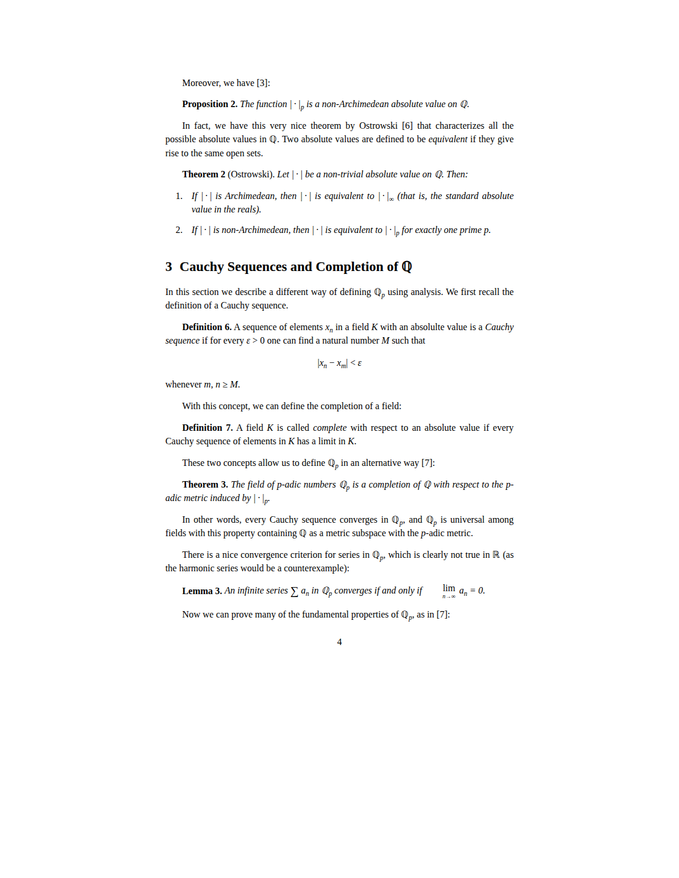Moreover, we have [3]:
Proposition 2. The function | · |p is a non-Archimedean absolute value on ℚ.
In fact, we have this very nice theorem by Ostrowski [6] that characterizes all the possible absolute values in ℚ. Two absolute values are defined to be equivalent if they give rise to the same open sets.
Theorem 2 (Ostrowski). Let | · | be a non-trivial absolute value on ℚ. Then:
If | · | is Archimedean, then | · | is equivalent to | · |∞ (that is, the standard absolute value in the reals).
If | · | is non-Archimedean, then | · | is equivalent to | · |p for exactly one prime p.
3 Cauchy Sequences and Completion of ℚ
In this section we describe a different way of defining ℚp using analysis. We first recall the definition of a Cauchy sequence.
Definition 6. A sequence of elements xn in a field K with an absolulte value is a Cauchy sequence if for every ε > 0 one can find a natural number M such that
|xn − xm| < ε
whenever m, n ≥ M.
With this concept, we can define the completion of a field:
Definition 7. A field K is called complete with respect to an absolute value if every Cauchy sequence of elements in K has a limit in K.
These two concepts allow us to define ℚp in an alternative way [7]:
Theorem 3. The field of p-adic numbers ℚp is a completion of ℚ with respect to the p-adic metric induced by | · |p.
In other words, every Cauchy sequence converges in ℚp, and ℚp is universal among fields with this property containing ℚ as a metric subspace with the p-adic metric.
There is a nice convergence criterion for series in ℚp, which is clearly not true in ℝ (as the harmonic series would be a counterexample):
Lemma 3. An infinite series ∑ an in ℚp converges if and only if lim n→∞ an = 0.
Now we can prove many of the fundamental properties of ℚp, as in [7]:
4